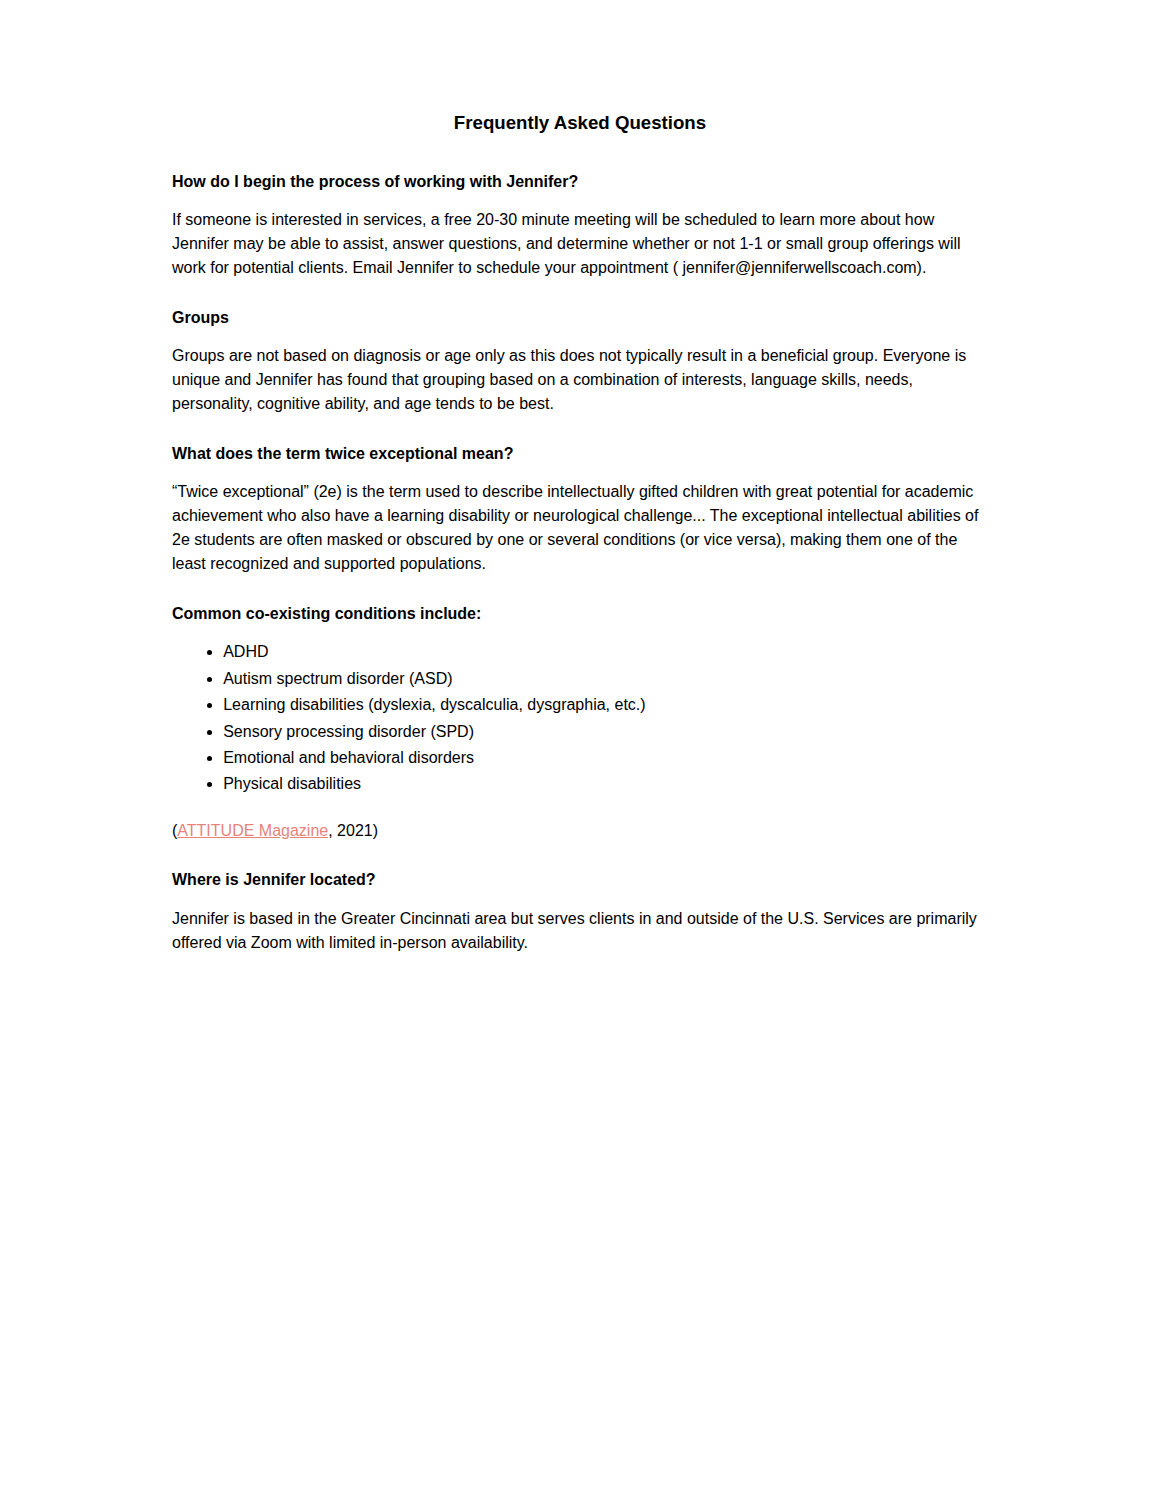Frequently Asked Questions
How do I begin the process of working with Jennifer?
If someone is interested in services, a free 20-30 minute meeting will be scheduled to learn more about how Jennifer may be able to assist, answer questions, and determine whether or not 1-1 or small group offerings will work for potential clients. Email Jennifer to schedule your appointment ( jennifer@jenniferwellscoach.com).
Groups
Groups are not based on diagnosis or age only as this does not typically result in a beneficial group. Everyone is unique and Jennifer has found that grouping based on a combination of interests, language skills, needs, personality, cognitive ability, and age tends to be best.
What does the term twice exceptional mean?
“Twice exceptional” (2e) is the term used to describe intellectually gifted children with great potential for academic achievement who also have a learning disability or neurological challenge... The exceptional intellectual abilities of 2e students are often masked or obscured by one or several conditions (or vice versa), making them one of the least recognized and supported populations.
Common co-existing conditions include:
ADHD
Autism spectrum disorder (ASD)
Learning disabilities (dyslexia, dyscalculia, dysgraphia, etc.)
Sensory processing disorder (SPD)
Emotional and behavioral disorders
Physical disabilities
(ATTITUDE Magazine, 2021)
Where is Jennifer located?
Jennifer is based in the Greater Cincinnati area but serves clients in and outside of the U.S. Services are primarily offered via Zoom with limited in-person availability.